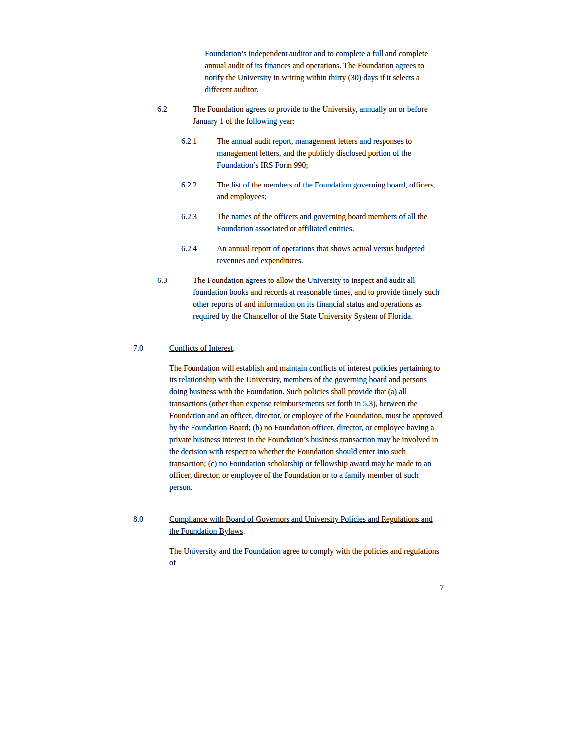Foundation’s independent auditor and to complete a full and complete annual audit of its finances and operations. The Foundation agrees to notify the University in writing within thirty (30) days if it selects a different auditor.
6.2 The Foundation agrees to provide to the University, annually on or before January 1 of the following year:
6.2.1 The annual audit report, management letters and responses to management letters, and the publicly disclosed portion of the Foundation’s IRS Form 990;
6.2.2 The list of the members of the Foundation governing board, officers, and employees;
6.2.3 The names of the officers and governing board members of all the Foundation associated or affiliated entities.
6.2.4 An annual report of operations that shows actual versus budgeted revenues and expenditures.
6.3 The Foundation agrees to allow the University to inspect and audit all foundation books and records at reasonable times, and to provide timely such other reports of and information on its financial status and operations as required by the Chancellor of the State University System of Florida.
7.0 Conflicts of Interest.
The Foundation will establish and maintain conflicts of interest policies pertaining to its relationship with the University, members of the governing board and persons doing business with the Foundation. Such policies shall provide that (a) all transactions (other than expense reimbursements set forth in 5.3), between the Foundation and an officer, director, or employee of the Foundation, must be approved by the Foundation Board; (b) no Foundation officer, director, or employee having a private business interest in the Foundation’s business transaction may be involved in the decision with respect to whether the Foundation should enter into such transaction; (c) no Foundation scholarship or fellowship award may be made to an officer, director, or employee of the Foundation or to a family member of such person.
8.0 Compliance with Board of Governors and University Policies and Regulations and the Foundation Bylaws.
The University and the Foundation agree to comply with the policies and regulations of
7